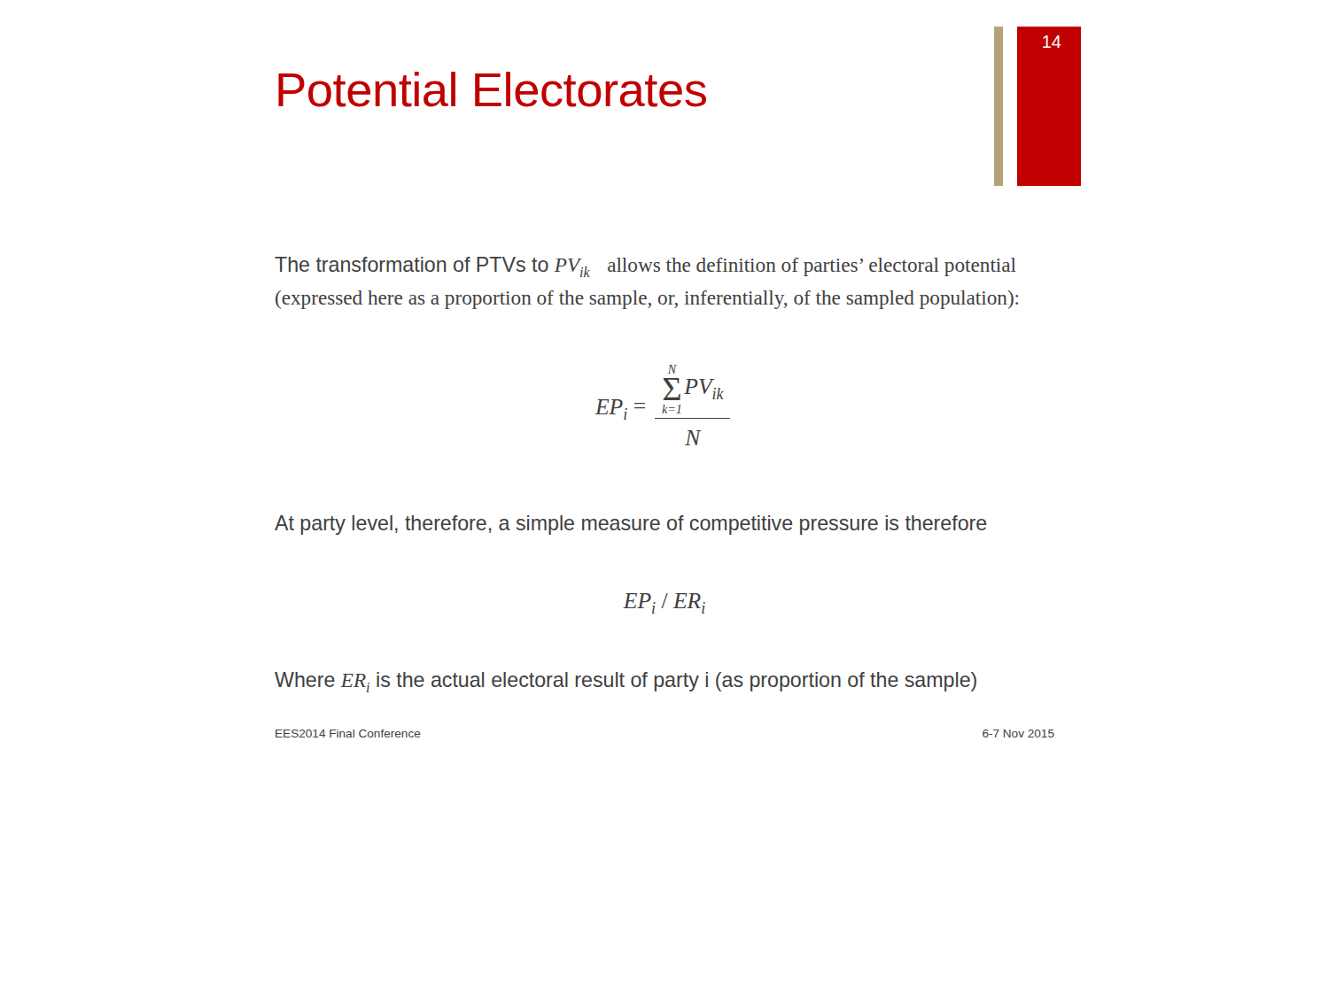14
Potential Electorates
The transformation of PTVs to PVik allows the definition of parties’ electoral potential (expressed here as a proportion of the sample, or, inferentially, of the sampled population):
EPi = N Σ k=1 PVik N
At party level, therefore, a simple measure of competitive pressure is therefore
EPi / ERi
Where ERi is the actual electoral result of party i (as proportion of the sample)
EES2014 Final Conference 6-7 Nov 2015